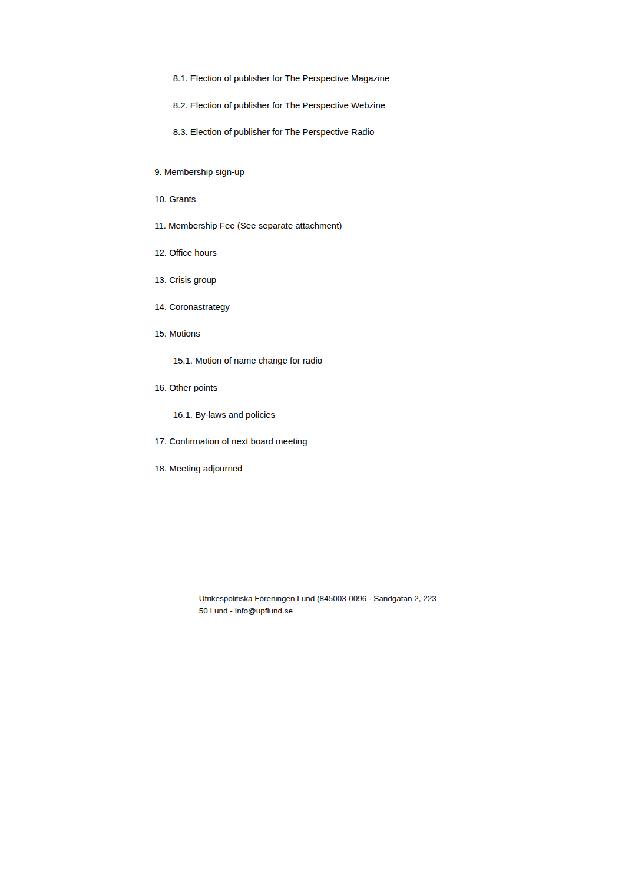8.1. Election of publisher for The Perspective Magazine
8.2. Election of publisher for The Perspective Webzine
8.3. Election of publisher for The Perspective Radio
9. Membership sign-up
10. Grants
11. Membership Fee (See separate attachment)
12. Office hours
13. Crisis group
14. Coronastrategy
15. Motions
15.1. Motion of name change for radio
16. Other points
16.1. By-laws and policies
17. Confirmation of next board meeting
18. Meeting adjourned
Utrikespolitiska Föreningen Lund (845003-0096 - Sandgatan 2, 223 50 Lund - Info@upflund.se